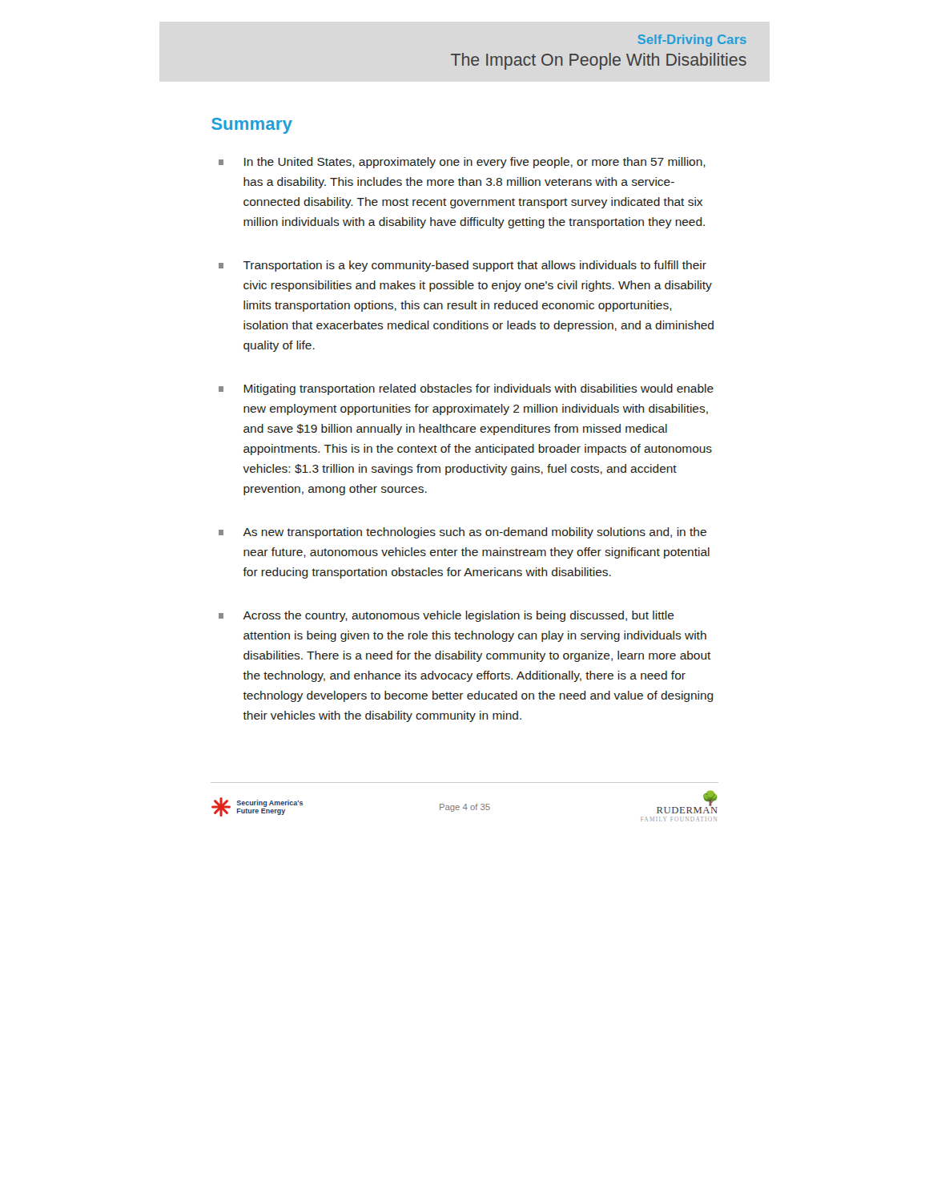Self-Driving Cars
The Impact On People With Disabilities
Summary
In the United States, approximately one in every five people, or more than 57 million, has a disability. This includes the more than 3.8 million veterans with a service-connected disability. The most recent government transport survey indicated that six million individuals with a disability have difficulty getting the transportation they need.
Transportation is a key community-based support that allows individuals to fulfill their civic responsibilities and makes it possible to enjoy one's civil rights. When a disability limits transportation options, this can result in reduced economic opportunities, isolation that exacerbates medical conditions or leads to depression, and a diminished quality of life.
Mitigating transportation related obstacles for individuals with disabilities would enable new employment opportunities for approximately 2 million individuals with disabilities, and save $19 billion annually in healthcare expenditures from missed medical appointments. This is in the context of the anticipated broader impacts of autonomous vehicles: $1.3 trillion in savings from productivity gains, fuel costs, and accident prevention, among other sources.
As new transportation technologies such as on-demand mobility solutions and, in the near future, autonomous vehicles enter the mainstream they offer significant potential for reducing transportation obstacles for Americans with disabilities.
Across the country, autonomous vehicle legislation is being discussed, but little attention is being given to the role this technology can play in serving individuals with disabilities. There is a need for the disability community to organize, learn more about the technology, and enhance its advocacy efforts. Additionally, there is a need for technology developers to become better educated on the need and value of designing their vehicles with the disability community in mind.
Securing America's
Future Energy
Page 4 of 35
🌳
RUDERMAN
FAMILY FOUNDATION